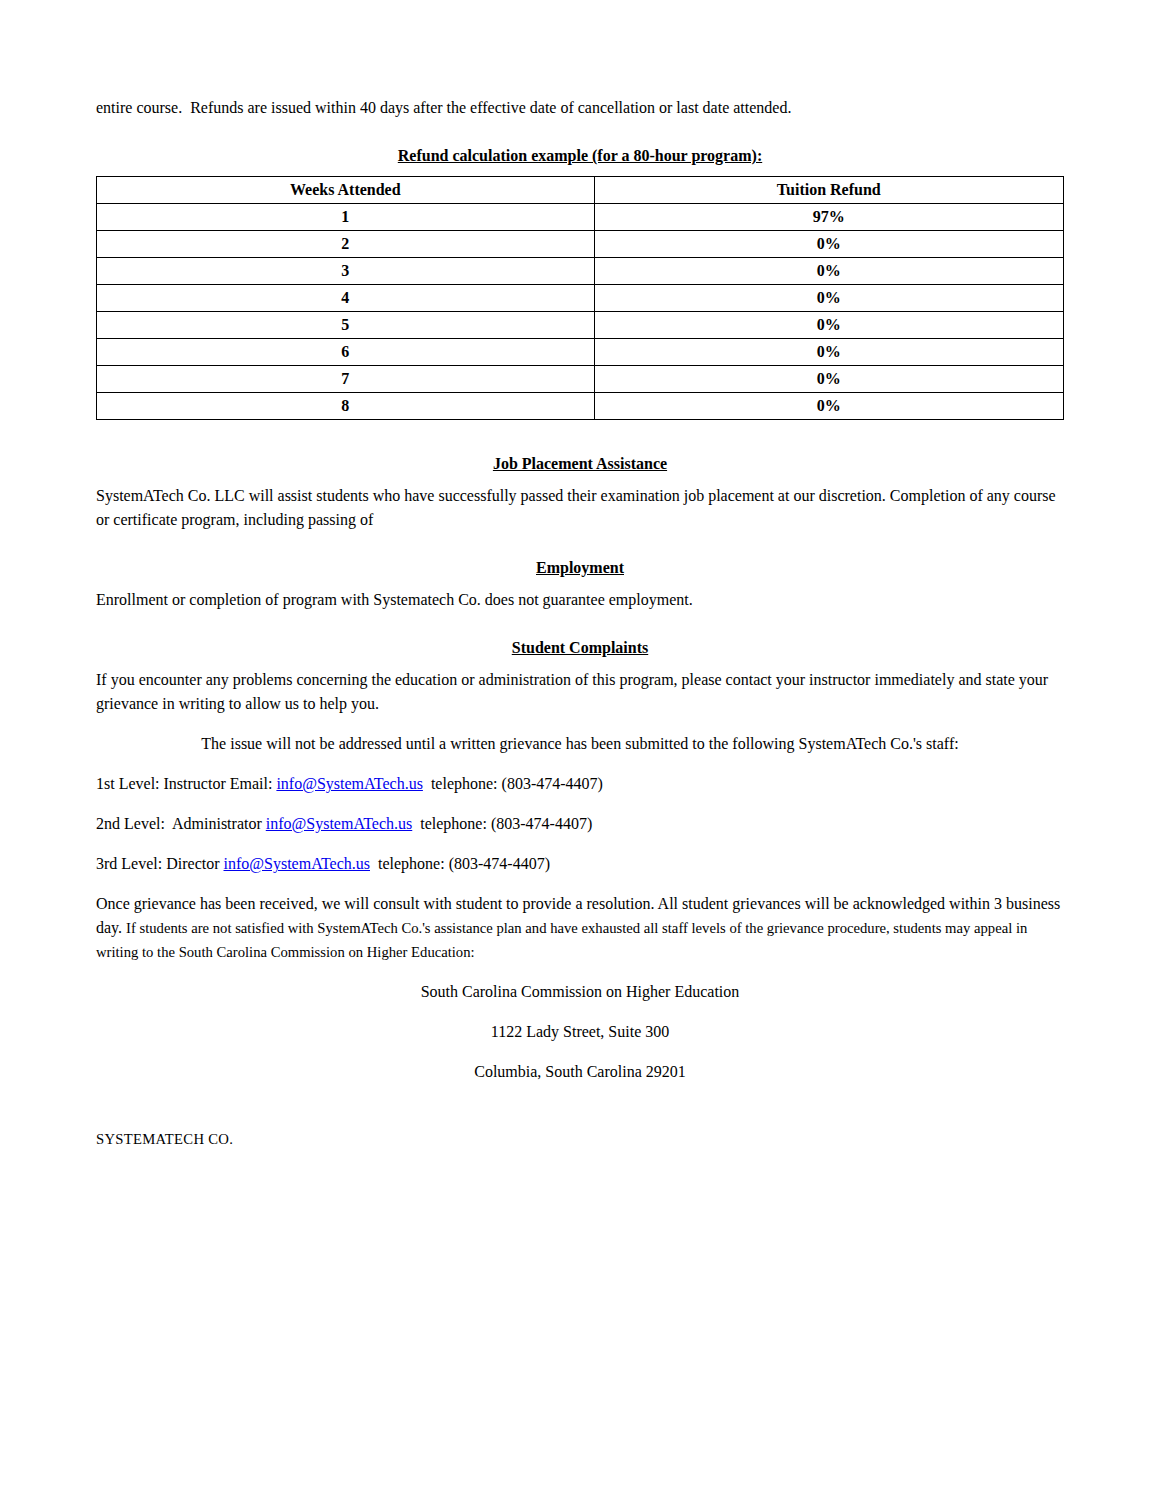entire course. Refunds are issued within 40 days after the effective date of cancellation or last date attended.
Refund calculation example (for a 80-hour program):
| Weeks Attended | Tuition Refund |
| --- | --- |
| 1 | 97% |
| 2 | 0% |
| 3 | 0% |
| 4 | 0% |
| 5 | 0% |
| 6 | 0% |
| 7 | 0% |
| 8 | 0% |
Job Placement Assistance
SystemATech Co. LLC will assist students who have successfully passed their examination job placement at our discretion. Completion of any course or certificate program, including passing of
Employment
Enrollment or completion of program with Systematech Co. does not guarantee employment.
Student Complaints
If you encounter any problems concerning the education or administration of this program, please contact your instructor immediately and state your grievance in writing to allow us to help you.
The issue will not be addressed until a written grievance has been submitted to the following SystemATech Co.'s staff:
1st Level: Instructor Email: info@SystemATech.us telephone: (803-474-4407)
2nd Level: Administrator info@SystemATech.us telephone: (803-474-4407)
3rd Level: Director info@SystemATech.us telephone: (803-474-4407)
Once grievance has been received, we will consult with student to provide a resolution. All student grievances will be acknowledged within 3 business day. If students are not satisfied with SystemATech Co.'s assistance plan and have exhausted all staff levels of the grievance procedure, students may appeal in writing to the South Carolina Commission on Higher Education:
South Carolina Commission on Higher Education
1122 Lady Street, Suite 300
Columbia, South Carolina 29201
SYSTEMATECH CO.